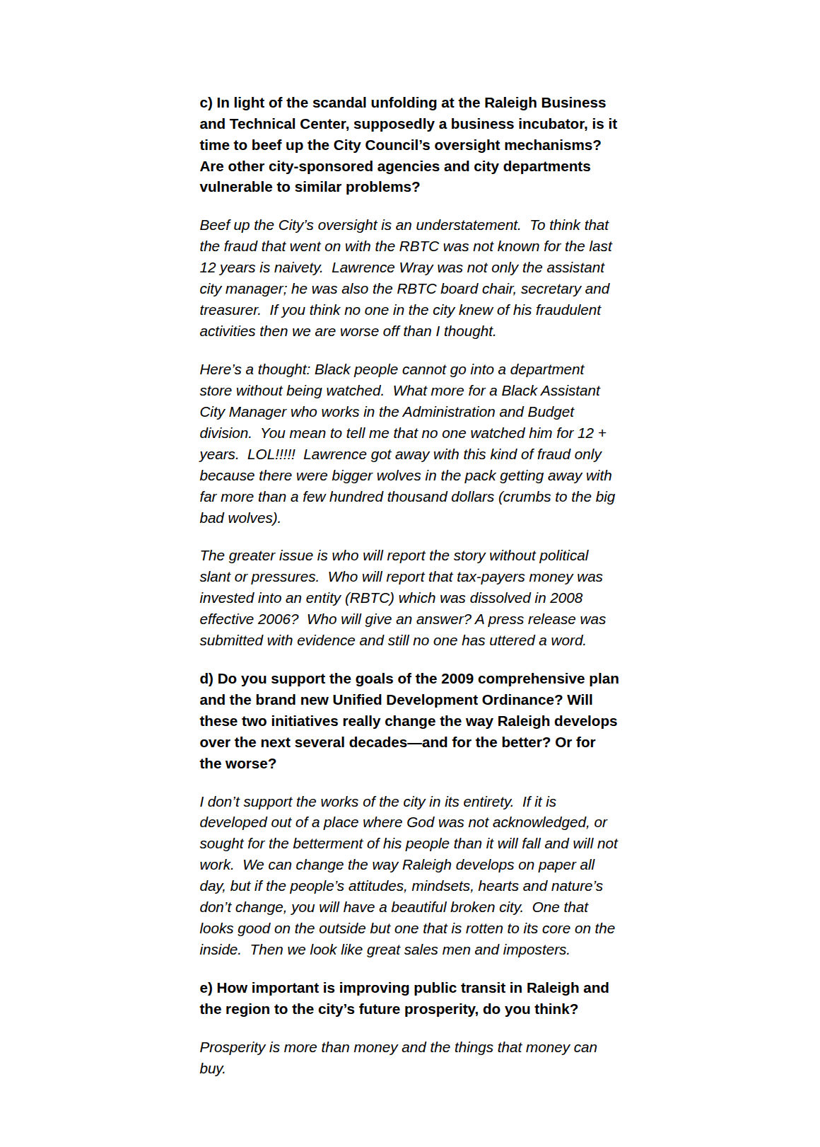c) In light of the scandal unfolding at the Raleigh Business and Technical Center, supposedly a business incubator, is it time to beef up the City Council’s oversight mechanisms? Are other city-sponsored agencies and city departments vulnerable to similar problems?
Beef up the City’s oversight is an understatement. To think that the fraud that went on with the RBTC was not known for the last 12 years is naivety. Lawrence Wray was not only the assistant city manager; he was also the RBTC board chair, secretary and treasurer. If you think no one in the city knew of his fraudulent activities then we are worse off than I thought.
Here’s a thought: Black people cannot go into a department store without being watched. What more for a Black Assistant City Manager who works in the Administration and Budget division. You mean to tell me that no one watched him for 12 + years. LOL!!!!! Lawrence got away with this kind of fraud only because there were bigger wolves in the pack getting away with far more than a few hundred thousand dollars (crumbs to the big bad wolves).
The greater issue is who will report the story without political slant or pressures. Who will report that tax-payers money was invested into an entity (RBTC) which was dissolved in 2008 effective 2006? Who will give an answer? A press release was submitted with evidence and still no one has uttered a word.
d) Do you support the goals of the 2009 comprehensive plan and the brand new Unified Development Ordinance? Will these two initiatives really change the way Raleigh develops over the next several decades—and for the better? Or for the worse?
I don’t support the works of the city in its entirety. If it is developed out of a place where God was not acknowledged, or sought for the betterment of his people than it will fall and will not work. We can change the way Raleigh develops on paper all day, but if the people’s attitudes, mindsets, hearts and nature’s don’t change, you will have a beautiful broken city. One that looks good on the outside but one that is rotten to its core on the inside. Then we look like great sales men and imposters.
e) How important is improving public transit in Raleigh and the region to the city’s future prosperity, do you think?
Prosperity is more than money and the things that money can buy.